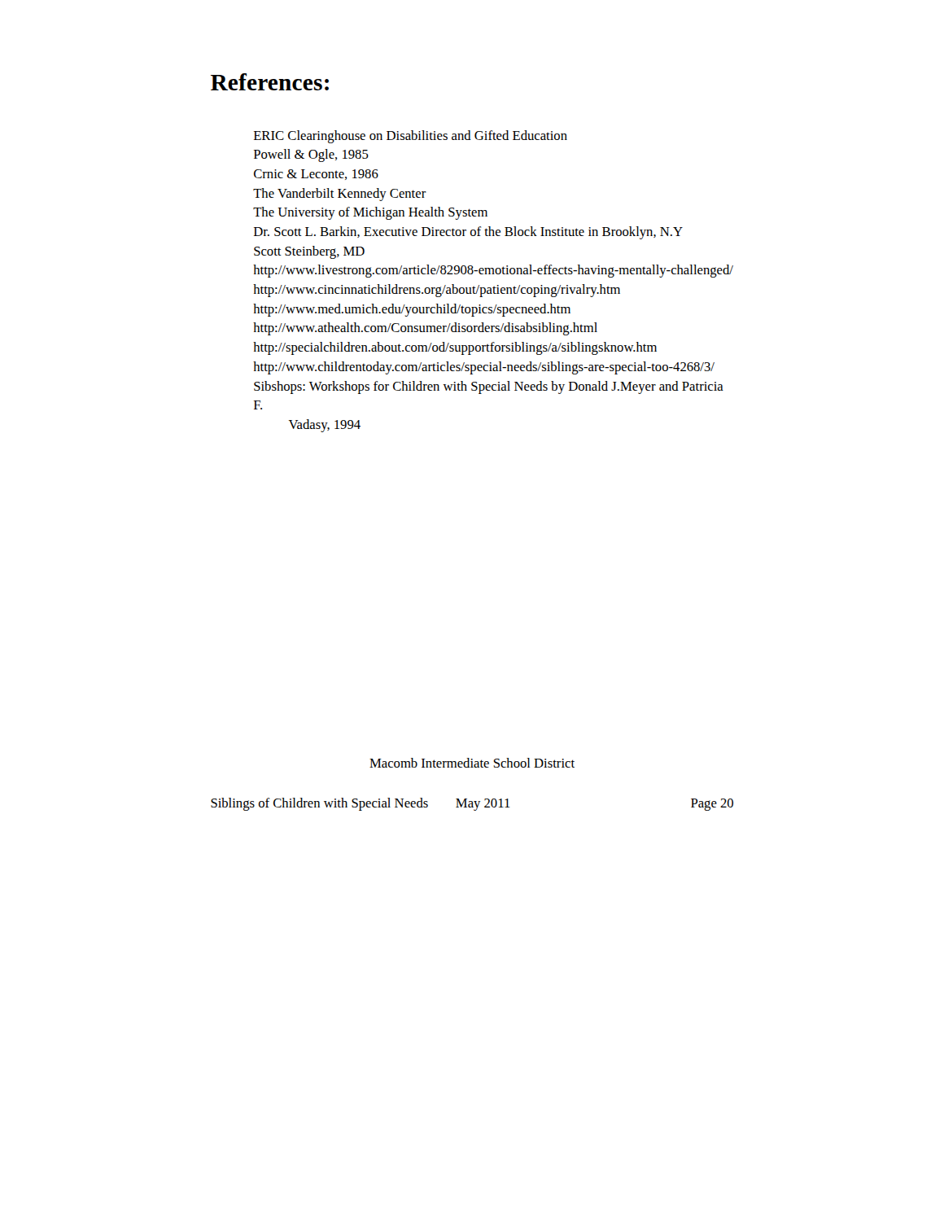References:
ERIC Clearinghouse on Disabilities and Gifted Education
Powell & Ogle, 1985
Crnic & Leconte, 1986
The Vanderbilt Kennedy Center
The University of Michigan Health System
Dr. Scott L. Barkin, Executive Director of the Block Institute in Brooklyn, N.Y
Scott Steinberg, MD
http://www.livestrong.com/article/82908-emotional-effects-having-mentally-challenged/
http://www.cincinnatichildrens.org/about/patient/coping/rivalry.htm
http://www.med.umich.edu/yourchild/topics/specneed.htm
http://www.athealth.com/Consumer/disorders/disabsibling.html
http://specialchildren.about.com/od/supportforsiblings/a/siblingsknow.htm
http://www.childrentoday.com/articles/special-needs/siblings-are-special-too-4268/3/
Sibshops: Workshops for Children with Special Needs by Donald J.Meyer and Patricia F. Vadasy, 1994
Macomb Intermediate School District
Siblings of Children with Special Needs May 2011 Page 20